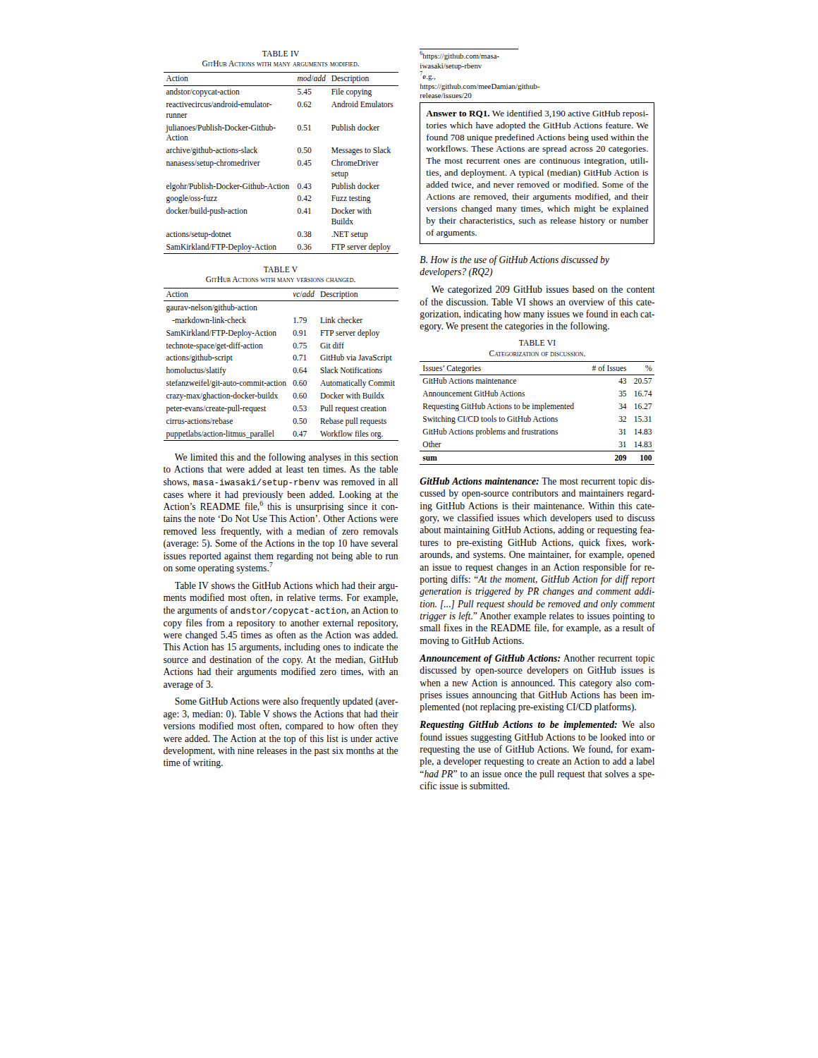TABLE IV GitHub Actions with many arguments modified.
| Action | mod / add | Description |
| --- | --- | --- |
| andstor/copycat-action | 5.45 | File copying |
| reactivecircus/android-emulator-runner | 0.62 | Android Emulators |
| julianoes/Publish-Docker-Github-Action | 0.51 | Publish docker |
| archive/github-actions-slack | 0.50 | Messages to Slack |
| nanasess/setup-chromedriver | 0.45 | ChromeDriver setup |
| elgohr/Publish-Docker-Github-Action | 0.43 | Publish docker |
| google/oss-fuzz | 0.42 | Fuzz testing |
| docker/build-push-action | 0.41 | Docker with Buildx |
| actions/setup-dotnet | 0.38 | .NET setup |
| SamKirkland/FTP-Deploy-Action | 0.36 | FTP server deploy |
TABLE V GitHub Actions with many versions changed.
| Action | vc / add | Description |
| --- | --- | --- |
| gaurav-nelson/github-action | | |
| -markdown-link-check | 1.79 | Link checker |
| SamKirkland/FTP-Deploy-Action | 0.91 | FTP server deploy |
| technote-space/get-diff-action | 0.75 | Git diff |
| actions/github-script | 0.71 | GitHub via JavaScript |
| homoluctus/slatify | 0.64 | Slack Notifications |
| stefanzweifel/git-auto-commit-action | 0.60 | Automatically Commit |
| crazy-max/ghaction-docker-buildx | 0.60 | Docker with Buildx |
| peter-evans/create-pull-request | 0.53 | Pull request creation |
| cirrus-actions/rebase | 0.50 | Rebase pull requests |
| puppetlabs/action-litmus_parallel | 0.47 | Workflow files org. |
We limited this and the following analyses in this section to Actions that were added at least ten times. As the table shows, masa-iwasaki/setup-rbenv was removed in all cases where it had previously been added. Looking at the Action’s README file,6 this is unsurprising since it contains the note ‘Do Not Use This Action’. Other Actions were removed less frequently, with a median of zero removals (average: 5). Some of the Actions in the top 10 have several issues reported against them regarding not being able to run on some operating systems.7
Table IV shows the GitHub Actions which had their arguments modified most often, in relative terms. For example, the arguments of andstor/copycat-action, an Action to copy files from a repository to another external repository, were changed 5.45 times as often as the Action was added. This Action has 15 arguments, including ones to indicate the source and destination of the copy. At the median, GitHub Actions had their arguments modified zero times, with an average of 3.
Some GitHub Actions were also frequently updated (average: 3, median: 0). Table V shows the Actions that had their versions modified most often, compared to how often they were added. The Action at the top of this list is under active development, with nine releases in the past six months at the time of writing.
6https://github.com/masa-iwasaki/setup-rbenv
7e.g., https://github.com/meeDamian/github-release/issues/20
Answer to RQ1. We identified 3,190 active GitHub repositories which have adopted the GitHub Actions feature. We found 708 unique predefined Actions being used within the workflows. These Actions are spread across 20 categories. The most recurrent ones are continuous integration, utilities, and deployment. A typical (median) GitHub Action is added twice, and never removed or modified. Some of the Actions are removed, their arguments modified, and their versions changed many times, which might be explained by their characteristics, such as release history or number of arguments.
B. How is the use of GitHub Actions discussed by developers? (RQ2)
We categorized 209 GitHub issues based on the content of the discussion. Table VI shows an overview of this categorization, indicating how many issues we found in each category. We present the categories in the following.
TABLE VI Categorization of discussion.
| Issues’ Categories | # of Issues | % |
| --- | --- | --- |
| GitHub Actions maintenance | 43 | 20.57 |
| Announcement GitHub Actions | 35 | 16.74 |
| Requesting GitHub Actions to be implemented | 34 | 16.27 |
| Switching CI/CD tools to GitHub Actions | 32 | 15.31 |
| GitHub Actions problems and frustrations | 31 | 14.83 |
| Other | 31 | 14.83 |
| sum | 209 | 100 |
GitHub Actions maintenance: The most recurrent topic discussed by open-source contributors and maintainers regarding GitHub Actions is their maintenance. Within this category, we classified issues which developers used to discuss about maintaining GitHub Actions, adding or requesting features to pre-existing GitHub Actions, quick fixes, workarounds, and systems. One maintainer, for example, opened an issue to request changes in an Action responsible for reporting diffs: “At the moment, GitHub Action for diff report generation is triggered by PR changes and comment addition. [...] Pull request should be removed and only comment trigger is left.” Another example relates to issues pointing to small fixes in the README file, for example, as a result of moving to GitHub Actions.
Announcement of GitHub Actions: Another recurrent topic discussed by open-source developers on GitHub issues is when a new Action is announced. This category also comprises issues announcing that GitHub Actions has been implemented (not replacing pre-existing CI/CD platforms).
Requesting GitHub Actions to be implemented: We also found issues suggesting GitHub Actions to be looked into or requesting the use of GitHub Actions. We found, for example, a developer requesting to create an Action to add a label “had PR” to an issue once the pull request that solves a specific issue is submitted.